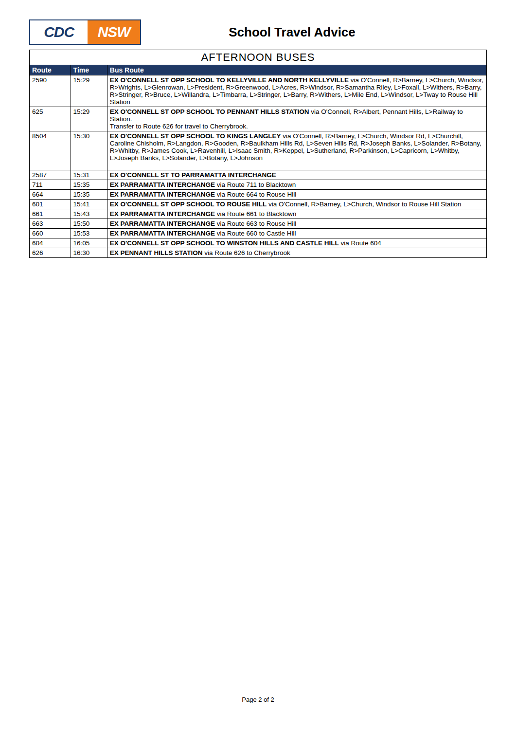CDC
NSW
School Travel Advice
| AFTERNOON BUSES |
| Route | Time | Bus Route |
| 2590 | 15:29 | EX O'CONNELL ST OPP SCHOOL TO KELLYVILLE AND NORTH KELLYVILLE via O'Connell, R>Barney, L>Church, Windsor, R>Wrights, L>Glenrowan, L>President, R>Greenwood, L>Acres, R>Windsor, R>Samantha Riley, L>Foxall, L>Withers, R>Barry, R>Stringer, R>Bruce, L>Willandra, L>Timbarra, L>Stringer, L>Barry, R>Withers, L>Mile End, L>Windsor, L>Tway to Rouse Hill Station |
| 625 | 15:29 | EX O'CONNELL ST OPP SCHOOL TO PENNANT HILLS STATION via O'Connell, R>Albert, Pennant Hills, L>Railway to Station. Transfer to Route 626 for travel to Cherrybrook. |
| 8504 | 15:30 | EX O'CONNELL ST OPP SCHOOL TO KINGS LANGLEY via O'Connell, R>Barney, L>Church, Windsor Rd, L>Churchill, Caroline Chisholm, R>Langdon, R>Gooden, R>Baulkham Hills Rd, L>Seven Hills Rd, R>Joseph Banks, L>Solander, R>Botany, R>Whitby, R>James Cook, L>Ravenhill, L>Isaac Smith, R>Keppel, L>Sutherland, R>Parkinson, L>Capricorn, L>Whitby, L>Joseph Banks, L>Solander, L>Botany, L>Johnson |
| 2587 | 15:31 | EX O'CONNELL ST TO PARRAMATTA INTERCHANGE |
| 711 | 15:35 | EX PARRAMATTA INTERCHANGE via Route 711 to Blacktown |
| 664 | 15:35 | EX PARRAMATTA INTERCHANGE via Route 664 to Rouse Hill |
| 601 | 15:41 | EX O'CONNELL ST OPP SCHOOL TO ROUSE HILL via O'Connell, R>Barney, L>Church, Windsor to Rouse Hill Station |
| 661 | 15:43 | EX PARRAMATTA INTERCHANGE via Route 661 to Blacktown |
| 663 | 15:50 | EX PARRAMATTA INTERCHANGE via Route 663 to Rouse Hill |
| 660 | 15:53 | EX PARRAMATTA INTERCHANGE via Route 660 to Castle Hill |
| 604 | 16:05 | EX O'CONNELL ST OPP SCHOOL TO WINSTON HILLS AND CASTLE HILL via Route 604 |
| 626 | 16:30 | EX PENNANT HILLS STATION via Route 626 to Cherrybrook |
Page 2 of 2